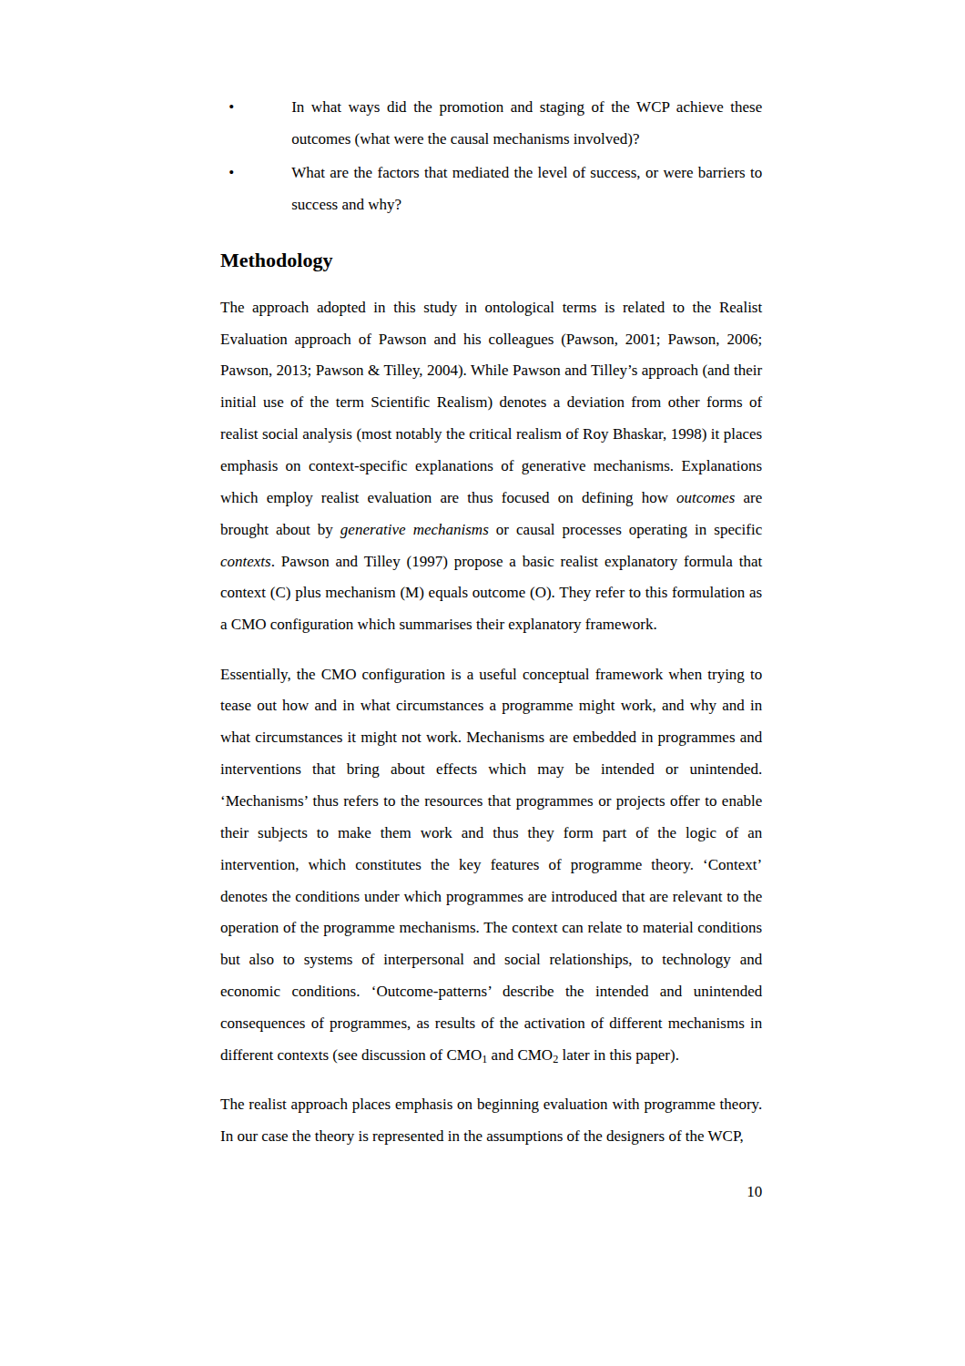In what ways did the promotion and staging of the WCP achieve these outcomes (what were the causal mechanisms involved)?
What are the factors that mediated the level of success, or were barriers to success and why?
Methodology
The approach adopted in this study in ontological terms is related to the Realist Evaluation approach of Pawson and his colleagues (Pawson, 2001; Pawson, 2006; Pawson, 2013; Pawson & Tilley, 2004). While Pawson and Tilley’s approach (and their initial use of the term Scientific Realism) denotes a deviation from other forms of realist social analysis (most notably the critical realism of Roy Bhaskar, 1998) it places emphasis on context-specific explanations of generative mechanisms. Explanations which employ realist evaluation are thus focused on defining how outcomes are brought about by generative mechanisms or causal processes operating in specific contexts. Pawson and Tilley (1997) propose a basic realist explanatory formula that context (C) plus mechanism (M) equals outcome (O). They refer to this formulation as a CMO configuration which summarises their explanatory framework.
Essentially, the CMO configuration is a useful conceptual framework when trying to tease out how and in what circumstances a programme might work, and why and in what circumstances it might not work. Mechanisms are embedded in programmes and interventions that bring about effects which may be intended or unintended. ‘Mechanisms’ thus refers to the resources that programmes or projects offer to enable their subjects to make them work and thus they form part of the logic of an intervention, which constitutes the key features of programme theory. ‘Context’ denotes the conditions under which programmes are introduced that are relevant to the operation of the programme mechanisms. The context can relate to material conditions but also to systems of interpersonal and social relationships, to technology and economic conditions. ‘Outcome-patterns’ describe the intended and unintended consequences of programmes, as results of the activation of different mechanisms in different contexts (see discussion of CMO1 and CMO2 later in this paper).
The realist approach places emphasis on beginning evaluation with programme theory. In our case the theory is represented in the assumptions of the designers of the WCP,
10